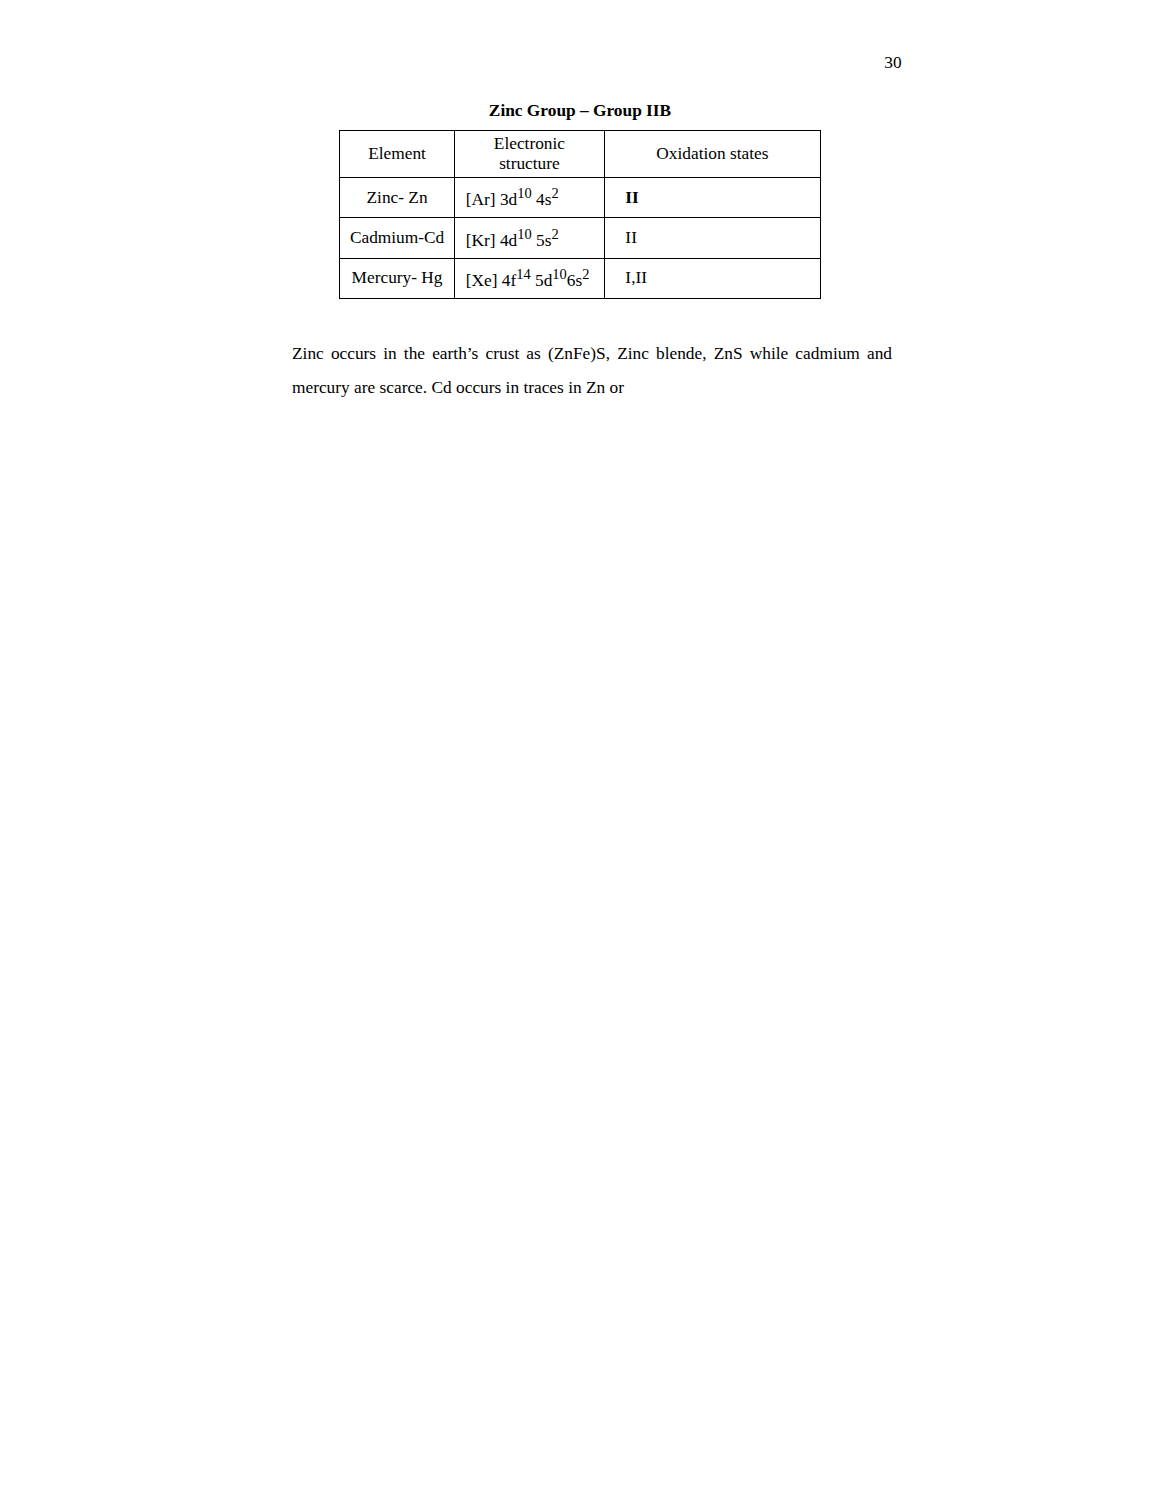30
Zinc Group – Group IIB
| Element | Electronic structure | Oxidation states |
| Zinc- Zn | [Ar] 3d 10 4s 2 | II |
| Cadmium-Cd | [Kr] 4d 10 5s 2 | II |
| Mercury- Hg | [Xe] 4f 14 5d 10 6s 2 | I,II |
Zinc occurs in the earth’s crust as (ZnFe)S, Zinc blende, ZnS while cadmium and mercury are scarce. Cd occurs in traces in Zn or